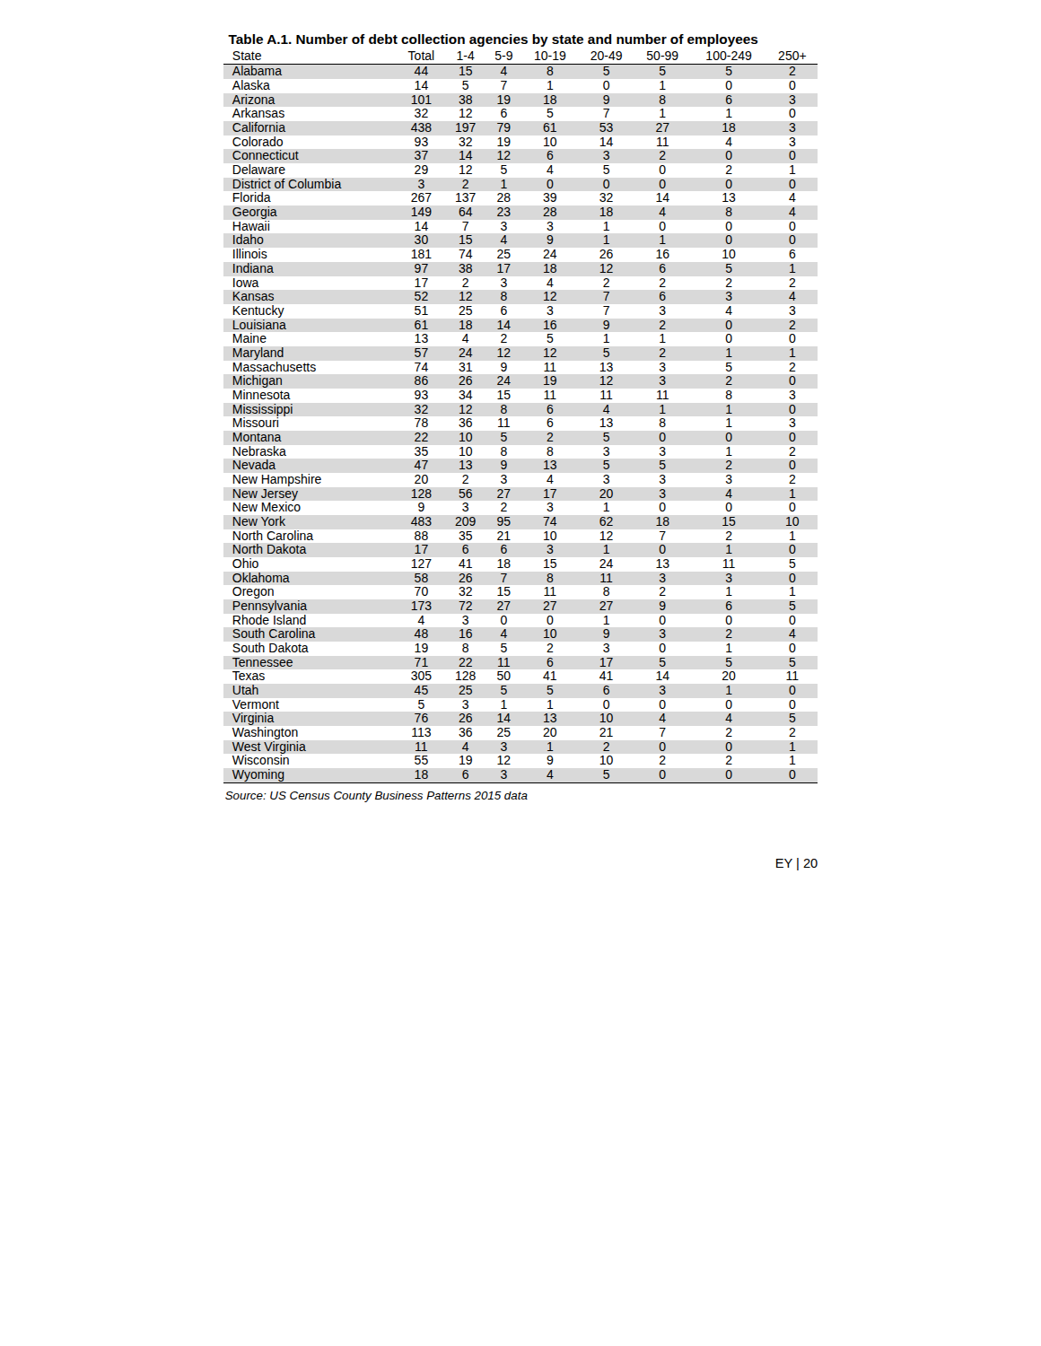Table A.1. Number of debt collection agencies by state and number of employees
| State | Total | 1-4 | 5-9 | 10-19 | 20-49 | 50-99 | 100-249 | 250+ |
| --- | --- | --- | --- | --- | --- | --- | --- | --- |
| Alabama | 44 | 15 | 4 | 8 | 5 | 5 | 5 | 2 |
| Alaska | 14 | 5 | 7 | 1 | 0 | 1 | 0 | 0 |
| Arizona | 101 | 38 | 19 | 18 | 9 | 8 | 6 | 3 |
| Arkansas | 32 | 12 | 6 | 5 | 7 | 1 | 1 | 0 |
| California | 438 | 197 | 79 | 61 | 53 | 27 | 18 | 3 |
| Colorado | 93 | 32 | 19 | 10 | 14 | 11 | 4 | 3 |
| Connecticut | 37 | 14 | 12 | 6 | 3 | 2 | 0 | 0 |
| Delaware | 29 | 12 | 5 | 4 | 5 | 0 | 2 | 1 |
| District of Columbia | 3 | 2 | 1 | 0 | 0 | 0 | 0 | 0 |
| Florida | 267 | 137 | 28 | 39 | 32 | 14 | 13 | 4 |
| Georgia | 149 | 64 | 23 | 28 | 18 | 4 | 8 | 4 |
| Hawaii | 14 | 7 | 3 | 3 | 1 | 0 | 0 | 0 |
| Idaho | 30 | 15 | 4 | 9 | 1 | 1 | 0 | 0 |
| Illinois | 181 | 74 | 25 | 24 | 26 | 16 | 10 | 6 |
| Indiana | 97 | 38 | 17 | 18 | 12 | 6 | 5 | 1 |
| Iowa | 17 | 2 | 3 | 4 | 2 | 2 | 2 | 2 |
| Kansas | 52 | 12 | 8 | 12 | 7 | 6 | 3 | 4 |
| Kentucky | 51 | 25 | 6 | 3 | 7 | 3 | 4 | 3 |
| Louisiana | 61 | 18 | 14 | 16 | 9 | 2 | 0 | 2 |
| Maine | 13 | 4 | 2 | 5 | 1 | 1 | 0 | 0 |
| Maryland | 57 | 24 | 12 | 12 | 5 | 2 | 1 | 1 |
| Massachusetts | 74 | 31 | 9 | 11 | 13 | 3 | 5 | 2 |
| Michigan | 86 | 26 | 24 | 19 | 12 | 3 | 2 | 0 |
| Minnesota | 93 | 34 | 15 | 11 | 11 | 11 | 8 | 3 |
| Mississippi | 32 | 12 | 8 | 6 | 4 | 1 | 1 | 0 |
| Missouri | 78 | 36 | 11 | 6 | 13 | 8 | 1 | 3 |
| Montana | 22 | 10 | 5 | 2 | 5 | 0 | 0 | 0 |
| Nebraska | 35 | 10 | 8 | 8 | 3 | 3 | 1 | 2 |
| Nevada | 47 | 13 | 9 | 13 | 5 | 5 | 2 | 0 |
| New Hampshire | 20 | 2 | 3 | 4 | 3 | 3 | 3 | 2 |
| New Jersey | 128 | 56 | 27 | 17 | 20 | 3 | 4 | 1 |
| New Mexico | 9 | 3 | 2 | 3 | 1 | 0 | 0 | 0 |
| New York | 483 | 209 | 95 | 74 | 62 | 18 | 15 | 10 |
| North Carolina | 88 | 35 | 21 | 10 | 12 | 7 | 2 | 1 |
| North Dakota | 17 | 6 | 6 | 3 | 1 | 0 | 1 | 0 |
| Ohio | 127 | 41 | 18 | 15 | 24 | 13 | 11 | 5 |
| Oklahoma | 58 | 26 | 7 | 8 | 11 | 3 | 3 | 0 |
| Oregon | 70 | 32 | 15 | 11 | 8 | 2 | 1 | 1 |
| Pennsylvania | 173 | 72 | 27 | 27 | 27 | 9 | 6 | 5 |
| Rhode Island | 4 | 3 | 0 | 0 | 1 | 0 | 0 | 0 |
| South Carolina | 48 | 16 | 4 | 10 | 9 | 3 | 2 | 4 |
| South Dakota | 19 | 8 | 5 | 2 | 3 | 0 | 1 | 0 |
| Tennessee | 71 | 22 | 11 | 6 | 17 | 5 | 5 | 5 |
| Texas | 305 | 128 | 50 | 41 | 41 | 14 | 20 | 11 |
| Utah | 45 | 25 | 5 | 5 | 6 | 3 | 1 | 0 |
| Vermont | 5 | 3 | 1 | 1 | 0 | 0 | 0 | 0 |
| Virginia | 76 | 26 | 14 | 13 | 10 | 4 | 4 | 5 |
| Washington | 113 | 36 | 25 | 20 | 21 | 7 | 2 | 2 |
| West Virginia | 11 | 4 | 3 | 1 | 2 | 0 | 0 | 1 |
| Wisconsin | 55 | 19 | 12 | 9 | 10 | 2 | 2 | 1 |
| Wyoming | 18 | 6 | 3 | 4 | 5 | 0 | 0 | 0 |
Source: US Census County Business Patterns 2015 data
EY | 20